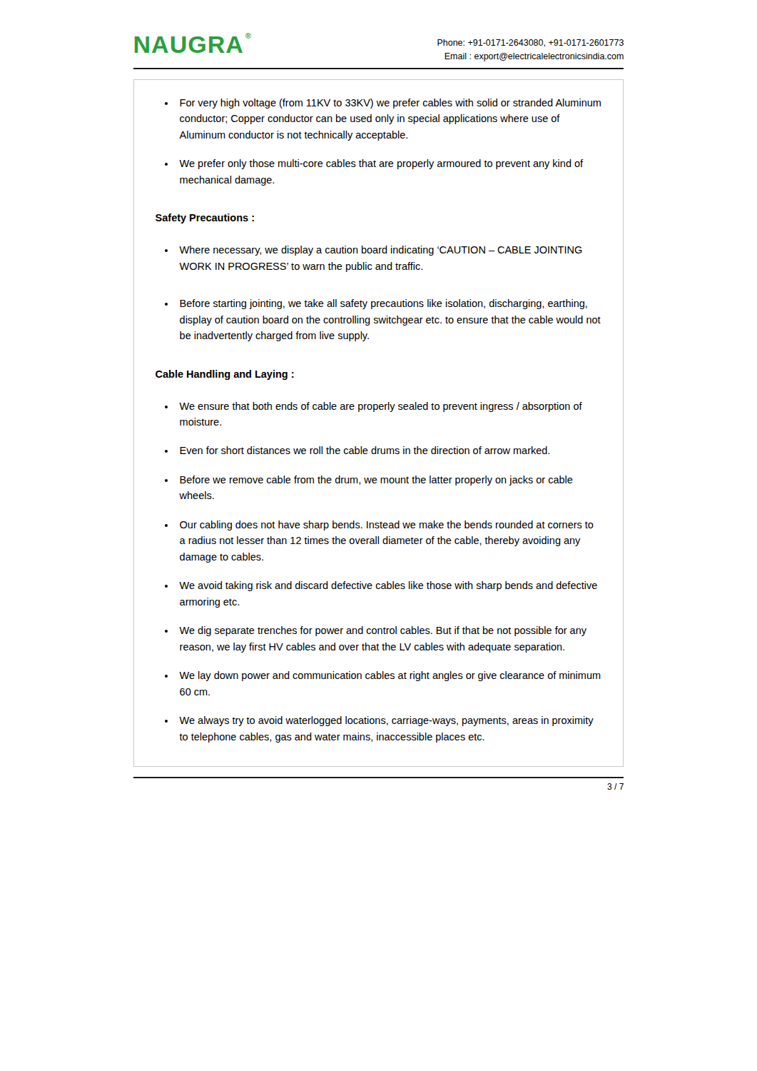NAUGRA®
Phone: +91-0171-2643080, +91-0171-2601773
Email : export@electricalelectronicsindia.com
For very high voltage (from 11KV to 33KV) we prefer cables with solid or stranded Aluminum conductor; Copper conductor can be used only in special applications where use of Aluminum conductor is not technically acceptable.
We prefer only those multi-core cables that are properly armoured to prevent any kind of mechanical damage.
Safety Precautions :
Where necessary, we display a caution board indicating ‘CAUTION – CABLE JOINTING WORK IN PROGRESS’ to warn the public and traffic.
Before starting jointing, we take all safety precautions like isolation, discharging, earthing, display of caution board on the controlling switchgear etc. to ensure that the cable would not be inadvertently charged from live supply.
Cable Handling and Laying :
We ensure that both ends of cable are properly sealed to prevent ingress / absorption of moisture.
Even for short distances we roll the cable drums in the direction of arrow marked.
Before we remove cable from the drum, we mount the latter properly on jacks or cable wheels.
Our cabling does not have sharp bends. Instead we make the bends rounded at corners to a radius not lesser than 12 times the overall diameter of the cable, thereby avoiding any damage to cables.
We avoid taking risk and discard defective cables like those with sharp bends and defective armoring etc.
We dig separate trenches for power and control cables. But if that be not possible for any reason, we lay first HV cables and over that the LV cables with adequate separation.
We lay down power and communication cables at right angles or give clearance of minimum 60 cm.
We always try to avoid waterlogged locations, carriage-ways, payments, areas in proximity to telephone cables, gas and water mains, inaccessible places etc.
3 / 7